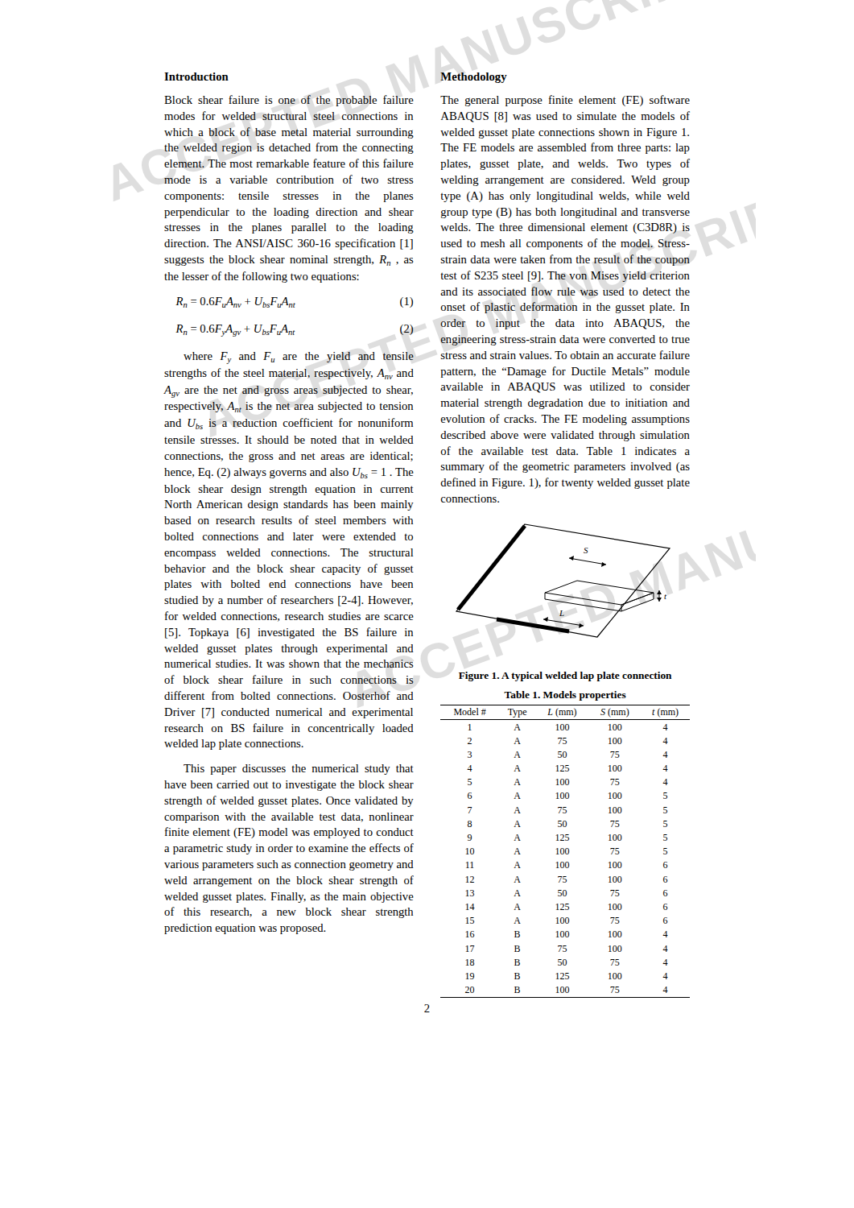ACCEPTED MANUSCRIPT ACCEPTED MANUSCRIPT ACCEPTED MANUSCRIPT
Introduction
Block shear failure is one of the probable failure modes for welded structural steel connections in which a block of base metal material surrounding the welded region is detached from the connecting element. The most remarkable feature of this failure mode is a variable contribution of two stress components: tensile stresses in the planes perpendicular to the loading direction and shear stresses in the planes parallel to the loading direction. The ANSI/AISC 360-16 specification [1] suggests the block shear nominal strength, Rn , as the lesser of the following two equations:
Rn = 0.6FuAnv + UbsFuAnt (1)
Rn = 0.6FyAgv + UbsFuAnt (2)
where Fy and Fu are the yield and tensile strengths of the steel material, respectively, Anv and Agv are the net and gross areas subjected to shear, respectively, Ant is the net area subjected to tension and Ubs is a reduction coefficient for nonuniform tensile stresses. It should be noted that in welded connections, the gross and net areas are identical; hence, Eq. (2) always governs and also Ubs = 1 . The block shear design strength equation in current North American design standards has been mainly based on research results of steel members with bolted connections and later were extended to encompass welded connections. The structural behavior and the block shear capacity of gusset plates with bolted end connections have been studied by a number of researchers [2-4]. However, for welded connections, research studies are scarce [5]. Topkaya [6] investigated the BS failure in welded gusset plates through experimental and numerical studies. It was shown that the mechanics of block shear failure in such connections is different from bolted connections. Oosterhof and Driver [7] conducted numerical and experimental research on BS failure in concentrically loaded welded lap plate connections.
This paper discusses the numerical study that have been carried out to investigate the block shear strength of welded gusset plates. Once validated by comparison with the available test data, nonlinear finite element (FE) model was employed to conduct a parametric study in order to examine the effects of various parameters such as connection geometry and weld arrangement on the block shear strength of welded gusset plates. Finally, as the main objective of this research, a new block shear strength prediction equation was proposed.
Methodology
The general purpose finite element (FE) software ABAQUS [8] was used to simulate the models of welded gusset plate connections shown in Figure 1. The FE models are assembled from three parts: lap plates, gusset plate, and welds. Two types of welding arrangement are considered. Weld group type (A) has only longitudinal welds, while weld group type (B) has both longitudinal and transverse welds. The three dimensional element (C3D8R) is used to mesh all components of the model. Stress-strain data were taken from the result of the coupon test of S235 steel [9]. The von Mises yield criterion and its associated flow rule was used to detect the onset of plastic deformation in the gusset plate. In order to input the data into ABAQUS, the engineering stress-strain data were converted to true stress and strain values. To obtain an accurate failure pattern, the “Damage for Ductile Metals” module available in ABAQUS was utilized to consider material strength degradation due to initiation and evolution of cracks. The FE modeling assumptions described above were validated through simulation of the available test data. Table 1 indicates a summary of the geometric parameters involved (as defined in Figure. 1), for twenty welded gusset plate connections.
S t L
Figure 1. A typical welded lap plate connection
Table 1. Models properties
| Model # | Type | L (mm) | S (mm) | t (mm) |
| --- | --- | --- | --- | --- |
| 1 | A | 100 | 100 | 4 |
| 2 | A | 75 | 100 | 4 |
| 3 | A | 50 | 75 | 4 |
| 4 | A | 125 | 100 | 4 |
| 5 | A | 100 | 75 | 4 |
| 6 | A | 100 | 100 | 5 |
| 7 | A | 75 | 100 | 5 |
| 8 | A | 50 | 75 | 5 |
| 9 | A | 125 | 100 | 5 |
| 10 | A | 100 | 75 | 5 |
| 11 | A | 100 | 100 | 6 |
| 12 | A | 75 | 100 | 6 |
| 13 | A | 50 | 75 | 6 |
| 14 | A | 125 | 100 | 6 |
| 15 | A | 100 | 75 | 6 |
| 16 | B | 100 | 100 | 4 |
| 17 | B | 75 | 100 | 4 |
| 18 | B | 50 | 75 | 4 |
| 19 | B | 125 | 100 | 4 |
| 20 | B | 100 | 75 | 4 |
2